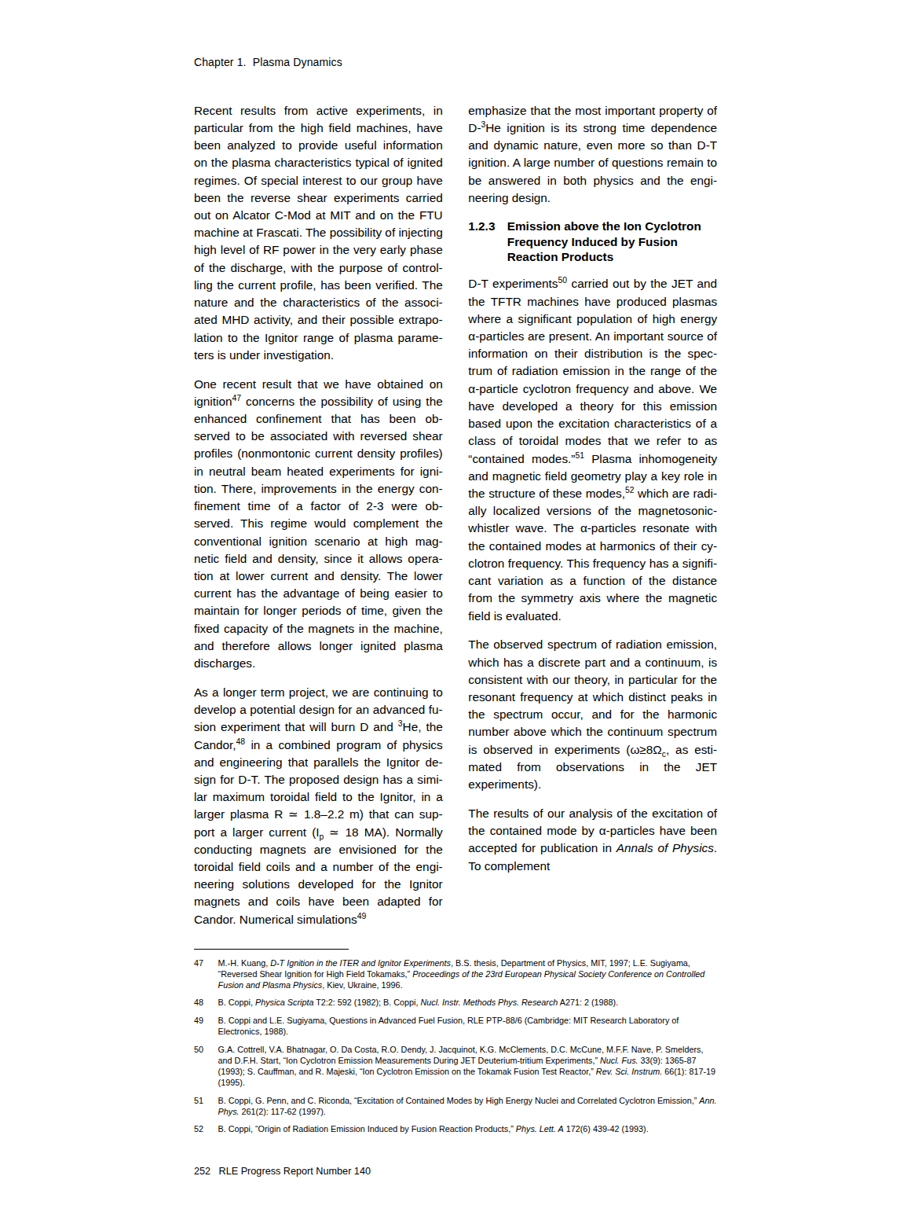Chapter 1. Plasma Dynamics
Recent results from active experiments, in particular from the high field machines, have been analyzed to provide useful information on the plasma characteristics typical of ignited regimes. Of special interest to our group have been the reverse shear experiments carried out on Alcator C-Mod at MIT and on the FTU machine at Frascati. The possibility of injecting high level of RF power in the very early phase of the discharge, with the purpose of controlling the current profile, has been verified. The nature and the characteristics of the associated MHD activity, and their possible extrapolation to the Ignitor range of plasma parameters is under investigation.
One recent result that we have obtained on ignition47 concerns the possibility of using the enhanced confinement that has been observed to be associated with reversed shear profiles (nonmontonic current density profiles) in neutral beam heated experiments for ignition. There, improvements in the energy confinement time of a factor of 2-3 were observed. This regime would complement the conventional ignition scenario at high magnetic field and density, since it allows operation at lower current and density. The lower current has the advantage of being easier to maintain for longer periods of time, given the fixed capacity of the magnets in the machine, and therefore allows longer ignited plasma discharges.
As a longer term project, we are continuing to develop a potential design for an advanced fusion experiment that will burn D and 3He, the Candor,48 in a combined program of physics and engineering that parallels the Ignitor design for D-T. The proposed design has a similar maximum toroidal field to the Ignitor, in a larger plasma R ≃ 1.8–2.2 m) that can support a larger current (Ip ≃ 18 MA). Normally conducting magnets are envisioned for the toroidal field coils and a number of the engineering solutions developed for the Ignitor magnets and coils have been adapted for Candor. Numerical simulations49
emphasize that the most important property of D-3He ignition is its strong time dependence and dynamic nature, even more so than D-T ignition. A large number of questions remain to be answered in both physics and the engineering design.
1.2.3 Emission above the Ion Cyclotron Frequency Induced by Fusion Reaction Products
D-T experiments50 carried out by the JET and the TFTR machines have produced plasmas where a significant population of high energy α-particles are present. An important source of information on their distribution is the spectrum of radiation emission in the range of the α-particle cyclotron frequency and above. We have developed a theory for this emission based upon the excitation characteristics of a class of toroidal modes that we refer to as “contained modes.”51 Plasma inhomogeneity and magnetic field geometry play a key role in the structure of these modes,52 which are radially localized versions of the magnetosonic-whistler wave. The α-particles resonate with the contained modes at harmonics of their cyclotron frequency. This frequency has a significant variation as a function of the distance from the symmetry axis where the magnetic field is evaluated.
The observed spectrum of radiation emission, which has a discrete part and a continuum, is consistent with our theory, in particular for the resonant frequency at which distinct peaks in the spectrum occur, and for the harmonic number above which the continuum spectrum is observed in experiments (ω≥8Ωc, as estimated from observations in the JET experiments).
The results of our analysis of the excitation of the contained mode by α-particles have been accepted for publication in Annals of Physics. To complement
47
M.-H. Kuang, D-T Ignition in the ITER and Ignitor Experiments, B.S. thesis, Department of Physics, MIT, 1997; L.E. Sugiyama, “Reversed Shear Ignition for High Field Tokamaks,” Proceedings of the 23rd European Physical Society Conference on Controlled Fusion and Plasma Physics, Kiev, Ukraine, 1996.
48
B. Coppi, Physica Scripta T2:2: 592 (1982); B. Coppi, Nucl. Instr. Methods Phys. Research A271: 2 (1988).
49
B. Coppi and L.E. Sugiyama, Questions in Advanced Fuel Fusion, RLE PTP-88/6 (Cambridge: MIT Research Laboratory of Electronics, 1988).
50
G.A. Cottrell, V.A. Bhatnagar, O. Da Costa, R.O. Dendy, J. Jacquinot, K.G. McClements, D.C. McCune, M.F.F. Nave, P. Smelders, and D.F.H. Start, “Ion Cyclotron Emission Measurements During JET Deuterium-tritium Experiments,” Nucl. Fus. 33(9): 1365-87 (1993); S. Cauffman, and R. Majeski, “Ion Cyclotron Emission on the Tokamak Fusion Test Reactor,” Rev. Sci. Instrum. 66(1): 817-19 (1995).
51
B. Coppi, G. Penn, and C. Riconda, “Excitation of Contained Modes by High Energy Nuclei and Correlated Cyclotron Emission,” Ann. Phys. 261(2): 117-62 (1997).
52
B. Coppi, “Origin of Radiation Emission Induced by Fusion Reaction Products,” Phys. Lett. A 172(6) 439-42 (1993).
252 RLE Progress Report Number 140